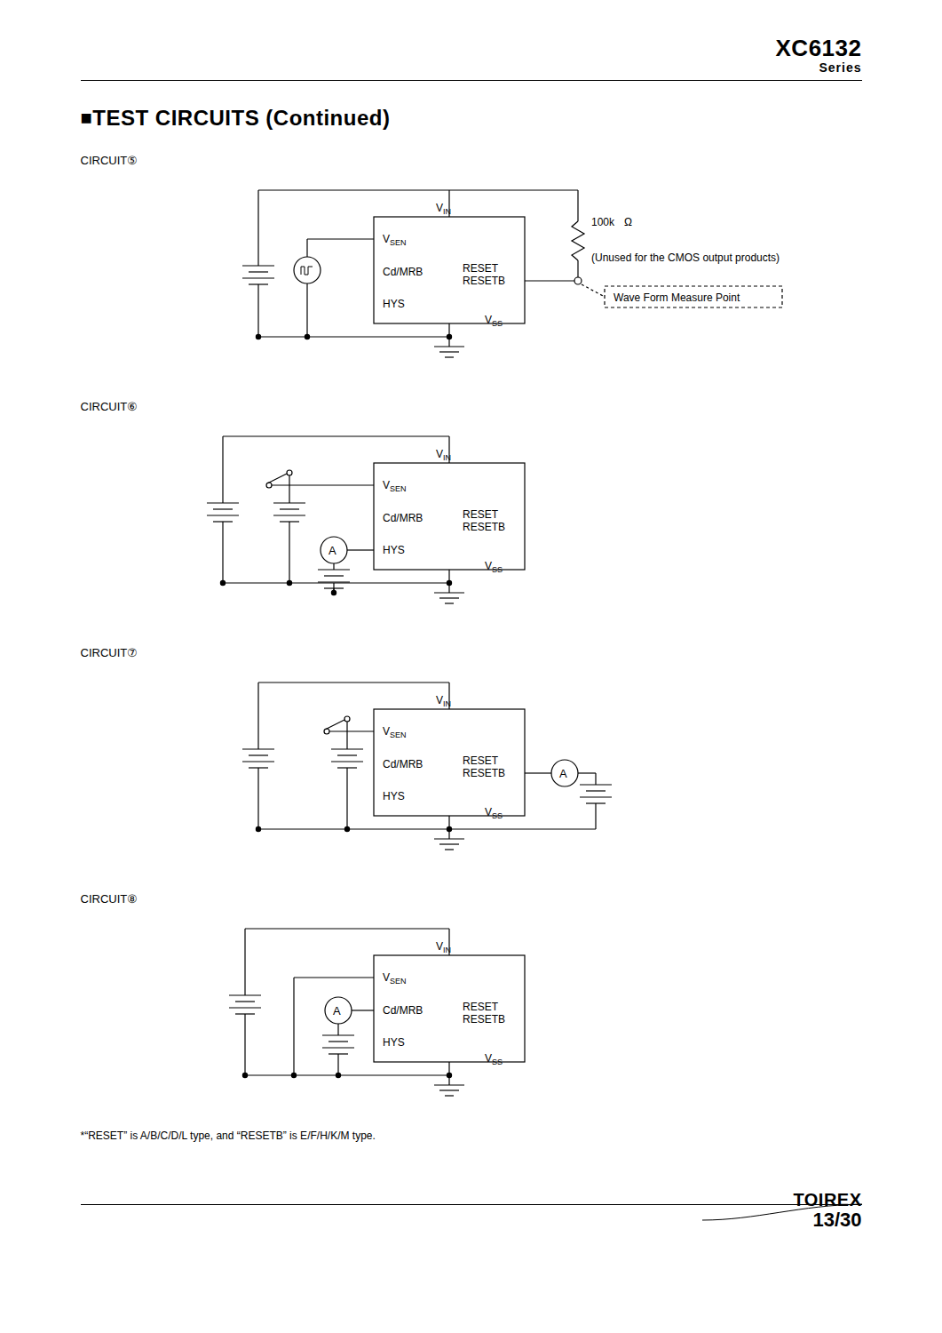XC6132
Series
■TEST CIRCUITS (Continued)
CIRCUIT⑤
VSEN VIN Cd/MRB HYS VSS RESET RESETB 100k Ω (Unused for the CMOS output products) Wave Form Measure Point
CIRCUIT⑥
A VSEN VIN Cd/MRB HYS VSS RESET RESETB
CIRCUIT⑦
A VSEN VIN Cd/MRB HYS VSS RESET RESETB
CIRCUIT⑧
A VSEN VIN Cd/MRB HYS VSS RESET RESETB
*“RESET” is A/B/C/D/L type, and “RESETB” is E/F/H/K/M type.
TOIREX
13/30